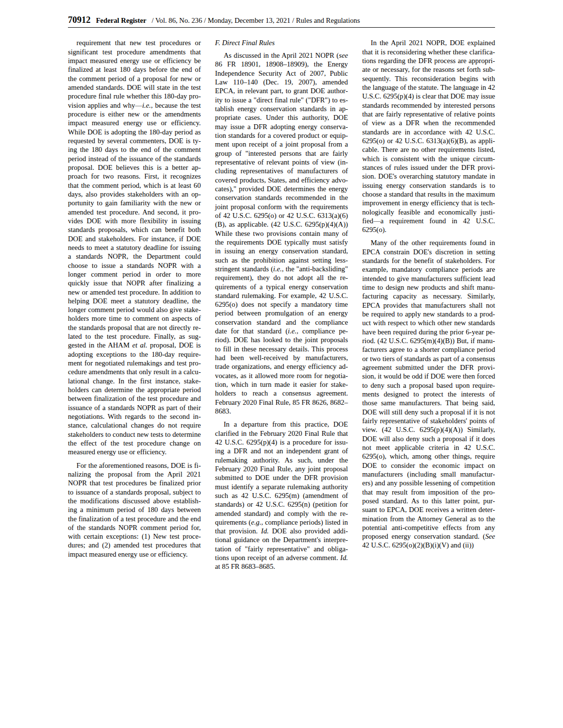70912 Federal Register / Vol. 86, No. 236 / Monday, December 13, 2021 / Rules and Regulations
requirement that new test procedures or significant test procedure amendments that impact measured energy use or efficiency be finalized at least 180 days before the end of the comment period of a proposal for new or amended standards. DOE will state in the test procedure final rule whether this 180-day provision applies and why—i.e., because the test procedure is either new or the amendments impact measured energy use or efficiency. While DOE is adopting the 180-day period as requested by several commenters, DOE is tying the 180 days to the end of the comment period instead of the issuance of the standards proposal. DOE believes this is a better approach for two reasons. First, it recognizes that the comment period, which is at least 60 days, also provides stakeholders with an opportunity to gain familiarity with the new or amended test procedure. And second, it provides DOE with more flexibility in issuing standards proposals, which can benefit both DOE and stakeholders. For instance, if DOE needs to meet a statutory deadline for issuing a standards NOPR, the Department could choose to issue a standards NOPR with a longer comment period in order to more quickly issue that NOPR after finalizing a new or amended test procedure. In addition to helping DOE meet a statutory deadline, the longer comment period would also give stakeholders more time to comment on aspects of the standards proposal that are not directly related to the test procedure. Finally, as suggested in the AHAM et al. proposal, DOE is adopting exceptions to the 180-day requirement for negotiated rulemakings and test procedure amendments that only result in a calculational change. In the first instance, stakeholders can determine the appropriate period between finalization of the test procedure and issuance of a standards NOPR as part of their negotiations. With regards to the second instance, calculational changes do not require stakeholders to conduct new tests to determine the effect of the test procedure change on measured energy use or efficiency.
For the aforementioned reasons, DOE is finalizing the proposal from the April 2021 NOPR that test procedures be finalized prior to issuance of a standards proposal, subject to the modifications discussed above establishing a minimum period of 180 days between the finalization of a test procedure and the end of the standards NOPR comment period for, with certain exceptions: (1) New test procedures; and (2) amended test procedures that impact measured energy use or efficiency.
F. Direct Final Rules
As discussed in the April 2021 NOPR (see 86 FR 18901, 18908–18909), the Energy Independence Security Act of 2007, Public Law 110–140 (Dec. 19, 2007), amended EPCA, in relevant part, to grant DOE authority to issue a "direct final rule" ("DFR") to establish energy conservation standards in appropriate cases. Under this authority, DOE may issue a DFR adopting energy conservation standards for a covered product or equipment upon receipt of a joint proposal from a group of "interested persons that are fairly representative of relevant points of view (including representatives of manufacturers of covered products, States, and efficiency advocates)," provided DOE determines the energy conservation standards recommended in the joint proposal conform with the requirements of 42 U.S.C. 6295(o) or 42 U.S.C. 6313(a)(6)(B), as applicable. (42 U.S.C. 6295(p)(4)(A)) While these two provisions contain many of the requirements DOE typically must satisfy in issuing an energy conservation standard, such as the prohibition against setting less-stringent standards (i.e., the "anti-backsliding" requirement), they do not adopt all the requirements of a typical energy conservation standard rulemaking. For example, 42 U.S.C. 6295(o) does not specify a mandatory time period between promulgation of an energy conservation standard and the compliance date for that standard (i.e., compliance period). DOE has looked to the joint proposals to fill in these necessary details. This process had been well-received by manufacturers, trade organizations, and energy efficiency advocates, as it allowed more room for negotiation, which in turn made it easier for stakeholders to reach a consensus agreement. February 2020 Final Rule, 85 FR 8626, 8682–8683.
In a departure from this practice, DOE clarified in the February 2020 Final Rule that 42 U.S.C. 6295(p)(4) is a procedure for issuing a DFR and not an independent grant of rulemaking authority. As such, under the February 2020 Final Rule, any joint proposal submitted to DOE under the DFR provision must identify a separate rulemaking authority such as 42 U.S.C. 6295(m) (amendment of standards) or 42 U.S.C. 6295(n) (petition for amended standard) and comply with the requirements (e.g., compliance periods) listed in that provision. Id. DOE also provided additional guidance on the Department's interpretation of "fairly representative" and obligations upon receipt of an adverse comment. Id. at 85 FR 8683–8685.
In the April 2021 NOPR, DOE explained that it is reconsidering whether these clarifications regarding the DFR process are appropriate or necessary, for the reasons set forth subsequently. This reconsideration begins with the language of the statute. The language in 42 U.S.C. 6295(p)(4) is clear that DOE may issue standards recommended by interested persons that are fairly representative of relative points of view as a DFR when the recommended standards are in accordance with 42 U.S.C. 6295(o) or 42 U.S.C. 6313(a)(6)(B), as applicable. There are no other requirements listed, which is consistent with the unique circumstances of rules issued under the DFR provision. DOE's overarching statutory mandate in issuing energy conservation standards is to choose a standard that results in the maximum improvement in energy efficiency that is technologically feasible and economically justified—a requirement found in 42 U.S.C. 6295(o).
Many of the other requirements found in EPCA constrain DOE's discretion in setting standards for the benefit of stakeholders. For example, mandatory compliance periods are intended to give manufacturers sufficient lead time to design new products and shift manufacturing capacity as necessary. Similarly, EPCA provides that manufacturers shall not be required to apply new standards to a product with respect to which other new standards have been required during the prior 6-year period. (42 U.S.C. 6295(m)(4)(B)) But, if manufacturers agree to a shorter compliance period or two tiers of standards as part of a consensus agreement submitted under the DFR provision, it would be odd if DOE were then forced to deny such a proposal based upon requirements designed to protect the interests of those same manufacturers. That being said, DOE will still deny such a proposal if it is not fairly representative of stakeholders' points of view. (42 U.S.C. 6295(p)(4)(A)) Similarly, DOE will also deny such a proposal if it does not meet applicable criteria in 42 U.S.C. 6295(o), which, among other things, require DOE to consider the economic impact on manufacturers (including small manufacturers) and any possible lessening of competition that may result from imposition of the proposed standard. As to this latter point, pursuant to EPCA, DOE receives a written determination from the Attorney General as to the potential anti-competitive effects from any proposed energy conservation standard. (See 42 U.S.C. 6295(o)(2)(B)(i)(V) and (ii))